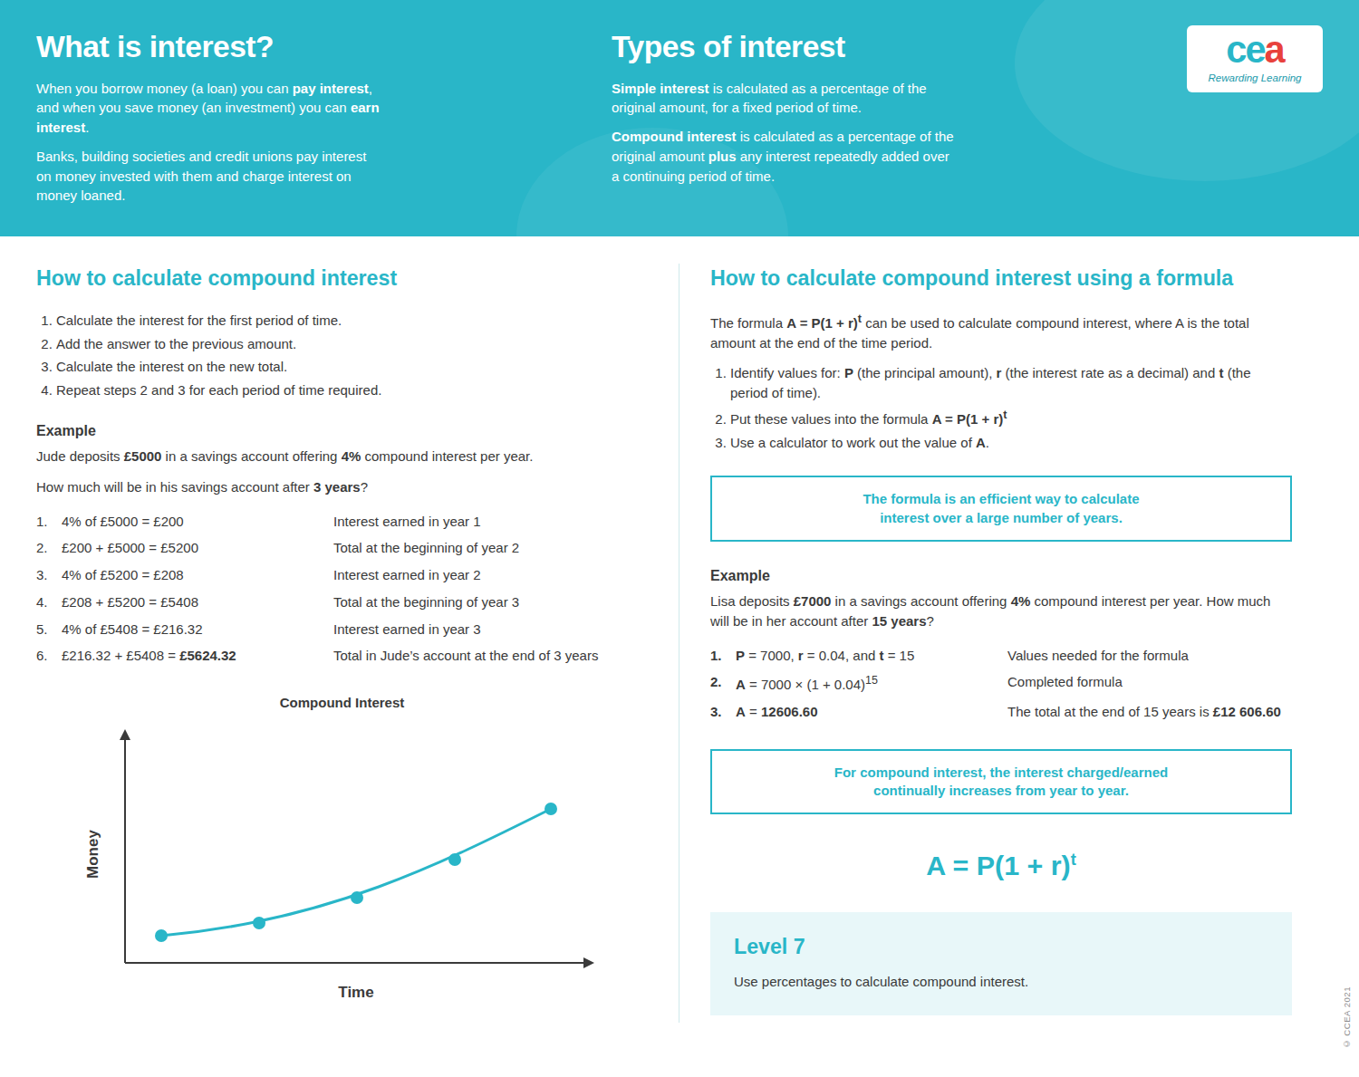What is interest?
When you borrow money (a loan) you can pay interest, and when you save money (an investment) you can earn interest.
Banks, building societies and credit unions pay interest on money invested with them and charge interest on money loaned.
Types of interest
Simple interest is calculated as a percentage of the original amount, for a fixed period of time.
Compound interest is calculated as a percentage of the original amount plus any interest repeatedly added over a continuing period of time.
cea
Rewarding Learning
How to calculate compound interest
Calculate the interest for the first period of time.
Add the answer to the previous amount.
Calculate the interest on the new total.
Repeat steps 2 and 3 for each period of time required.
Example
Jude deposits £5000 in a savings account offering 4% compound interest per year.
How much will be in his savings account after 3 years?
| 1. | 4% of £5000 = £200 | Interest earned in year 1 |
| 2. | £200 + £5000 = £5200 | Total at the beginning of year 2 |
| 3. | 4% of £5200 = £208 | Interest earned in year 2 |
| 4. | £208 + £5200 = £5408 | Total at the beginning of year 3 |
| 5. | 4% of £5408 = £216.32 | Interest earned in year 3 |
| 6. | £216.32 + £5408 = £5624.32 | Total in Jude’s account at the end of 3 years |
Compound Interest
Money Time
How to calculate compound interest using a formula
The formula A = P(1 + r)t can be used to calculate compound interest, where A is the total amount at the end of the time period.
Identify values for: P (the principal amount), r (the interest rate as a decimal) and t (the period of time).
Put these values into the formula A = P(1 + r)t
Use a calculator to work out the value of A.
The formula is an efficient way to calculate
interest over a large number of years.
Example
Lisa deposits £7000 in a savings account offering 4% compound interest per year. How much will be in her account after 15 years?
| 1. | P = 7000, r = 0.04, and t = 15 | Values needed for the formula |
| 2. | A = 7000 × (1 + 0.04) 15 | Completed formula |
| 3. | A = 12606.60 | The total at the end of 15 years is £12 606.60 |
For compound interest, the interest charged/earned
continually increases from year to year.
A = P(1 + r)t
Level 7
Use percentages to calculate compound interest.
© CCEA 2021